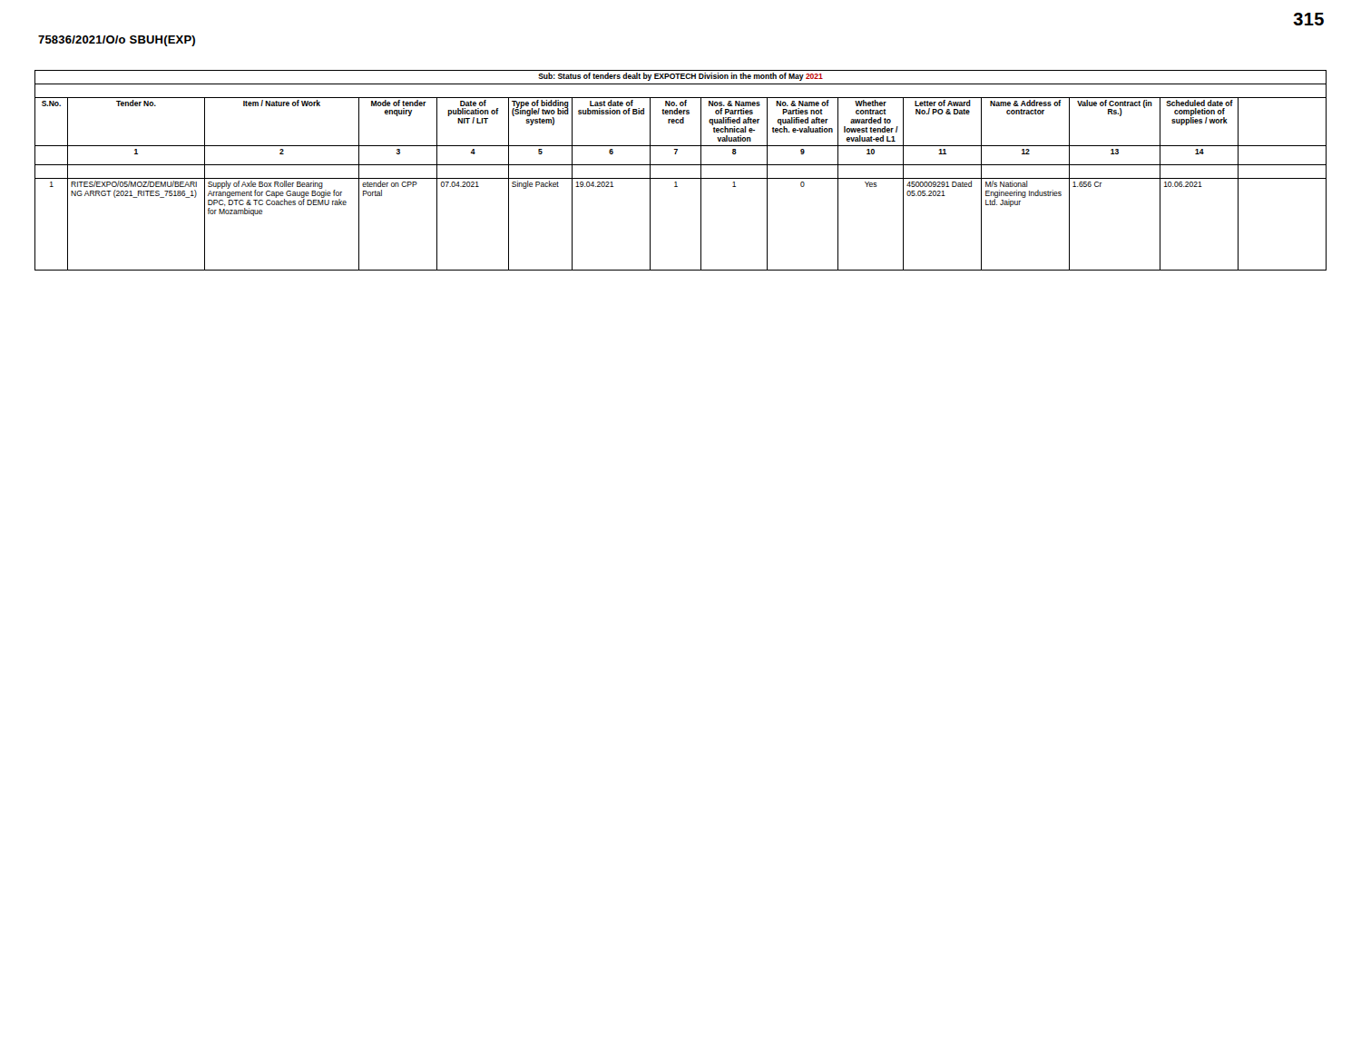315
75836/2021/O/o SBUH(EXP)
| Sub: Status of tenders dealt by EXPOTECH Division in the month of May 2021 |
| S.No. | Tender No. | Item / Nature of Work | Mode of tender enquiry | Date of publication of NIT / LIT | Type of bidding (Single/ two bid system) | Last date of submission of Bid | No. of tenders recd | Nos. & Names of Parrties qualified after technical e-valuation | No. & Name of Parties not qualified after tech. e-valuation | Whether contract awarded to lowest tender / evaluat-ed L1 | Letter of Award No./ PO & Date | Name & Address of contractor | Value of Contract (in Rs.) | Scheduled date of completion of supplies / work | |
| | 1 | 2 | 3 | 4 | 5 | 6 | 7 | 8 | 9 | 10 | 11 | 12 | 13 | 14 | |
| 1 | RITES/EXPO/05/MOZ/DEMU/BEARING ARRGT (2021_RITES_75186_1) | Supply of Axle Box Roller Bearing Arrangement for Cape Gauge Bogie for DPC, DTC & TC Coaches of DEMU rake for Mozambique | etender on CPP Portal | 07.04.2021 | Single Packet | 19.04.2021 | 1 | 1 | 0 | Yes | 4500009291 Dated 05.05.2021 | M/s National Engineering Industries Ltd. Jaipur | 1.656 Cr | 10.06.2021 | |